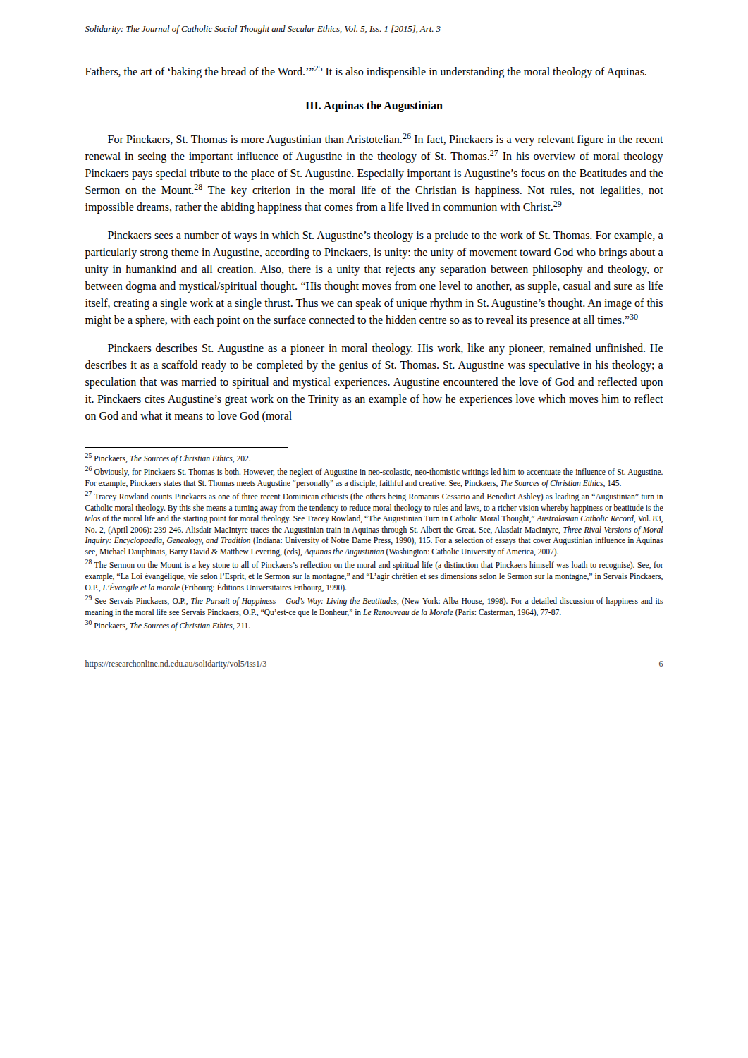Solidarity: The Journal of Catholic Social Thought and Secular Ethics, Vol. 5, Iss. 1 [2015], Art. 3
Fathers, the art of ‘baking the bread of the Word.’”25 It is also indispensible in understanding the moral theology of Aquinas.
III. Aquinas the Augustinian
For Pinckaers, St. Thomas is more Augustinian than Aristotelian.26 In fact, Pinckaers is a very relevant figure in the recent renewal in seeing the important influence of Augustine in the theology of St. Thomas.27 In his overview of moral theology Pinckaers pays special tribute to the place of St. Augustine. Especially important is Augustine’s focus on the Beatitudes and the Sermon on the Mount.28 The key criterion in the moral life of the Christian is happiness. Not rules, not legalities, not impossible dreams, rather the abiding happiness that comes from a life lived in communion with Christ.29
Pinckaers sees a number of ways in which St. Augustine’s theology is a prelude to the work of St. Thomas. For example, a particularly strong theme in Augustine, according to Pinckaers, is unity: the unity of movement toward God who brings about a unity in humankind and all creation. Also, there is a unity that rejects any separation between philosophy and theology, or between dogma and mystical/spiritual thought. “His thought moves from one level to another, as supple, casual and sure as life itself, creating a single work at a single thrust. Thus we can speak of unique rhythm in St. Augustine’s thought. An image of this might be a sphere, with each point on the surface connected to the hidden centre so as to reveal its presence at all times.”30
Pinckaers describes St. Augustine as a pioneer in moral theology. His work, like any pioneer, remained unfinished. He describes it as a scaffold ready to be completed by the genius of St. Thomas. St. Augustine was speculative in his theology; a speculation that was married to spiritual and mystical experiences. Augustine encountered the love of God and reflected upon it. Pinckaers cites Augustine’s great work on the Trinity as an example of how he experiences love which moves him to reflect on God and what it means to love God (moral
25 Pinckaers, The Sources of Christian Ethics, 202.
26 Obviously, for Pinckaers St. Thomas is both. However, the neglect of Augustine in neo-scolastic, neo-thomistic writings led him to accentuate the influence of St. Augustine. For example, Pinckaers states that St. Thomas meets Augustine “personally” as a disciple, faithful and creative. See, Pinckaers, The Sources of Christian Ethics, 145.
27 Tracey Rowland counts Pinckaers as one of three recent Dominican ethicists (the others being Romanus Cessario and Benedict Ashley) as leading an “Augustinian” turn in Catholic moral theology. By this she means a turning away from the tendency to reduce moral theology to rules and laws, to a richer vision whereby happiness or beatitude is the telos of the moral life and the starting point for moral theology. See Tracey Rowland, “The Augustinian Turn in Catholic Moral Thought,” Australasian Catholic Record, Vol. 83, No. 2, (April 2006): 239-246. Alisdair MacIntyre traces the Augustinian train in Aquinas through St. Albert the Great. See, Alasdair MacIntyre, Three Rival Versions of Moral Inquiry: Encyclopaedia, Genealogy, and Tradition (Indiana: University of Notre Dame Press, 1990), 115. For a selection of essays that cover Augustinian influence in Aquinas see, Michael Dauphinais, Barry David & Matthew Levering, (eds), Aquinas the Augustinian (Washington: Catholic University of America, 2007).
28 The Sermon on the Mount is a key stone to all of Pinckaers’s reflection on the moral and spiritual life (a distinction that Pinckaers himself was loath to recognise). See, for example, “La Loi évangélique, vie selon l’Esprit, et le Sermon sur la montagne,” and “L’agir chrétien et ses dimensions selon le Sermon sur la montagne,” in Servais Pinckaers, O.P., L’Évangile et la morale (Fribourg: Éditions Universitaires Fribourg, 1990).
29 See Servais Pinckaers, O.P., The Pursuit of Happiness – God’s Way: Living the Beatitudes, (New York: Alba House, 1998). For a detailed discussion of happiness and its meaning in the moral life see Servais Pinckaers, O.P., “Qu’est-ce que le Bonheur,” in Le Renouveau de la Morale (Paris: Casterman, 1964), 77-87.
30 Pinckaers, The Sources of Christian Ethics, 211.
https://researchonline.nd.edu.au/solidarity/vol5/iss1/3 6